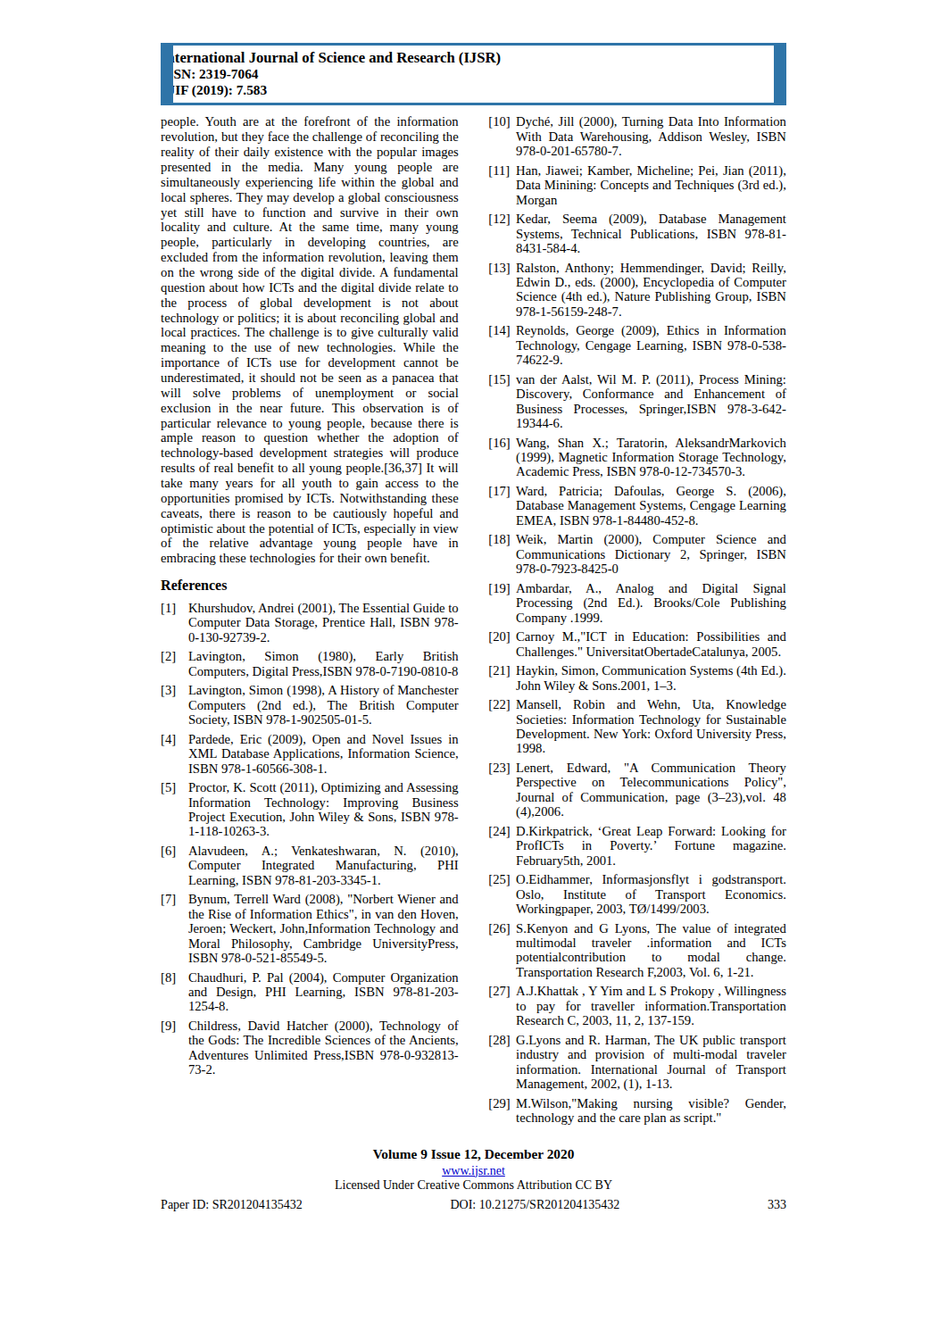International Journal of Science and Research (IJSR)
ISSN: 2319-7064
SJIF (2019): 7.583
people. Youth are at the forefront of the information revolution, but they face the challenge of reconciling the reality of their daily existence with the popular images presented in the media. Many young people are simultaneously experiencing life within the global and local spheres. They may develop a global consciousness yet still have to function and survive in their own locality and culture. At the same time, many young people, particularly in developing countries, are excluded from the information revolution, leaving them on the wrong side of the digital divide. A fundamental question about how ICTs and the digital divide relate to the process of global development is not about technology or politics; it is about reconciling global and local practices. The challenge is to give culturally valid meaning to the use of new technologies. While the importance of ICTs use for development cannot be underestimated, it should not be seen as a panacea that will solve problems of unemployment or social exclusion in the near future. This observation is of particular relevance to young people, because there is ample reason to question whether the adoption of technology-based development strategies will produce results of real benefit to all young people.[36,37] It will take many years for all youth to gain access to the opportunities promised by ICTs. Notwithstanding these caveats, there is reason to be cautiously hopeful and optimistic about the potential of ICTs, especially in view of the relative advantage young people have in embracing these technologies for their own benefit.
References
[1] Khurshudov, Andrei (2001), The Essential Guide to Computer Data Storage, Prentice Hall, ISBN 978-0-130-92739-2.
[2] Lavington, Simon (1980), Early British Computers, Digital Press,ISBN 978-0-7190-0810-8
[3] Lavington, Simon (1998), A History of Manchester Computers (2nd ed.), The British Computer Society, ISBN 978-1-902505-01-5.
[4] Pardede, Eric (2009), Open and Novel Issues in XML Database Applications, Information Science, ISBN 978-1-60566-308-1.
[5] Proctor, K. Scott (2011), Optimizing and Assessing Information Technology: Improving Business Project Execution, John Wiley & Sons, ISBN 978-1-118-10263-3.
[6] Alavudeen, A.; Venkateshwaran, N. (2010), Computer Integrated Manufacturing, PHI Learning, ISBN 978-81-203-3345-1.
[7] Bynum, Terrell Ward (2008), "Norbert Wiener and the Rise of Information Ethics", in van den Hoven, Jeroen; Weckert, John,Information Technology and Moral Philosophy, Cambridge UniversityPress, ISBN 978-0-521-85549-5.
[8] Chaudhuri, P. Pal (2004), Computer Organization and Design, PHI Learning, ISBN 978-81-203-1254-8.
[9] Childress, David Hatcher (2000), Technology of the Gods: The Incredible Sciences of the Ancients, Adventures Unlimited Press,ISBN 978-0-932813-73-2.
[10] Dyché, Jill (2000), Turning Data Into Information With Data Warehousing, Addison Wesley, ISBN 978-0-201-65780-7.
[11] Han, Jiawei; Kamber, Micheline; Pei, Jian (2011), Data Minining: Concepts and Techniques (3rd ed.), Morgan
[12] Kedar, Seema (2009), Database Management Systems, Technical Publications, ISBN 978-81-8431-584-4.
[13] Ralston, Anthony; Hemmendinger, David; Reilly, Edwin D., eds. (2000), Encyclopedia of Computer Science (4th ed.), Nature Publishing Group, ISBN 978-1-56159-248-7.
[14] Reynolds, George (2009), Ethics in Information Technology, Cengage Learning, ISBN 978-0-538-74622-9.
[15] van der Aalst, Wil M. P. (2011), Process Mining: Discovery, Conformance and Enhancement of Business Processes, Springer,ISBN 978-3-642-19344-6.
[16] Wang, Shan X.; Taratorin, AleksandrMarkovich (1999), Magnetic Information Storage Technology, Academic Press, ISBN 978-0-12-734570-3.
[17] Ward, Patricia; Dafoulas, George S. (2006), Database Management Systems, Cengage Learning EMEA, ISBN 978-1-84480-452-8.
[18] Weik, Martin (2000), Computer Science and Communications Dictionary 2, Springer, ISBN 978-0-7923-8425-0
[19] Ambardar, A., Analog and Digital Signal Processing (2nd Ed.). Brooks/Cole Publishing Company .1999.
[20] Carnoy M.,"ICT in Education: Possibilities and Challenges." UniversitatObertadeCatalunya, 2005.
[21] Haykin, Simon, Communication Systems (4th Ed.). John Wiley & Sons.2001, 1–3.
[22] Mansell, Robin and Wehn, Uta, Knowledge Societies: Information Technology for Sustainable Development. New York: Oxford University Press, 1998.
[23] Lenert, Edward, "A Communication Theory Perspective on Telecommunications Policy", Journal of Communication, page (3–23),vol. 48 (4),2006.
[24] D.Kirkpatrick, ‘Great Leap Forward: Looking for ProfICTs in Poverty.’ Fortune magazine. February5th, 2001.
[25] O.Eidhammer, Informasjonsflyt i godstransport. Oslo, Institute of Transport Economics. Workingpaper, 2003, TØ/1499/2003.
[26] S.Kenyon and G Lyons, The value of integrated multimodal traveler .information and ICTs potentialcontribution to modal change. Transportation Research F,2003, Vol. 6, 1-21.
[27] A.J.Khattak , Y Yim and L S Prokopy , Willingness to pay for traveller information.Transportation Research C, 2003, 11, 2, 137-159.
[28] G.Lyons and R. Harman, The UK public transport industry and provision of multi-modal traveler information. International Journal of Transport Management, 2002, (1), 1-13.
[29] M.Wilson,"Making nursing visible? Gender, technology and the care plan as script."
Volume 9 Issue 12, December 2020
www.ijsr.net
Licensed Under Creative Commons Attribution CC BY
Paper ID: SR201204135432
DOI: 10.21275/SR201204135432
333